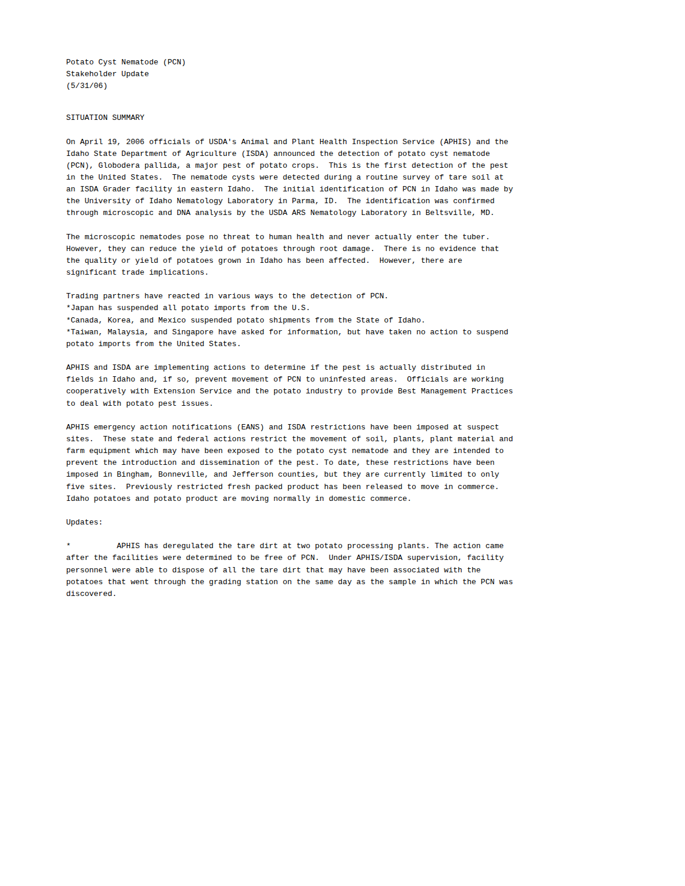Potato Cyst Nematode (PCN) Stakeholder Update (5/31/06)
SITUATION SUMMARY
On April 19, 2006 officials of USDA's Animal and Plant Health Inspection Service (APHIS) and the Idaho State Department of Agriculture (ISDA) announced the detection of potato cyst nematode (PCN), Globodera pallida, a major pest of potato crops. This is the first detection of the pest in the United States. The nematode cysts were detected during a routine survey of tare soil at an ISDA Grader facility in eastern Idaho. The initial identification of PCN in Idaho was made by the University of Idaho Nematology Laboratory in Parma, ID. The identification was confirmed through microscopic and DNA analysis by the USDA ARS Nematology Laboratory in Beltsville, MD.
The microscopic nematodes pose no threat to human health and never actually enter the tuber. However, they can reduce the yield of potatoes through root damage. There is no evidence that the quality or yield of potatoes grown in Idaho has been affected. However, there are significant trade implications.
Trading partners have reacted in various ways to the detection of PCN. *Japan has suspended all potato imports from the U.S. *Canada, Korea, and Mexico suspended potato shipments from the State of Idaho. *Taiwan, Malaysia, and Singapore have asked for information, but have taken no action to suspend potato imports from the United States.
APHIS and ISDA are implementing actions to determine if the pest is actually distributed in fields in Idaho and, if so, prevent movement of PCN to uninfested areas. Officials are working cooperatively with Extension Service and the potato industry to provide Best Management Practices to deal with potato pest issues.
APHIS emergency action notifications (EANS) and ISDA restrictions have been imposed at suspect sites. These state and federal actions restrict the movement of soil, plants, plant material and farm equipment which may have been exposed to the potato cyst nematode and they are intended to prevent the introduction and dissemination of the pest. To date, these restrictions have been imposed in Bingham, Bonneville, and Jefferson counties, but they are currently limited to only five sites. Previously restricted fresh packed product has been released to move in commerce. Idaho potatoes and potato product are moving normally in domestic commerce.
Updates:
* APHIS has deregulated the tare dirt at two potato processing plants. The action came after the facilities were determined to be free of PCN. Under APHIS/ISDA supervision, facility personnel were able to dispose of all the tare dirt that may have been associated with the potatoes that went through the grading station on the same day as the sample in which the PCN was discovered.